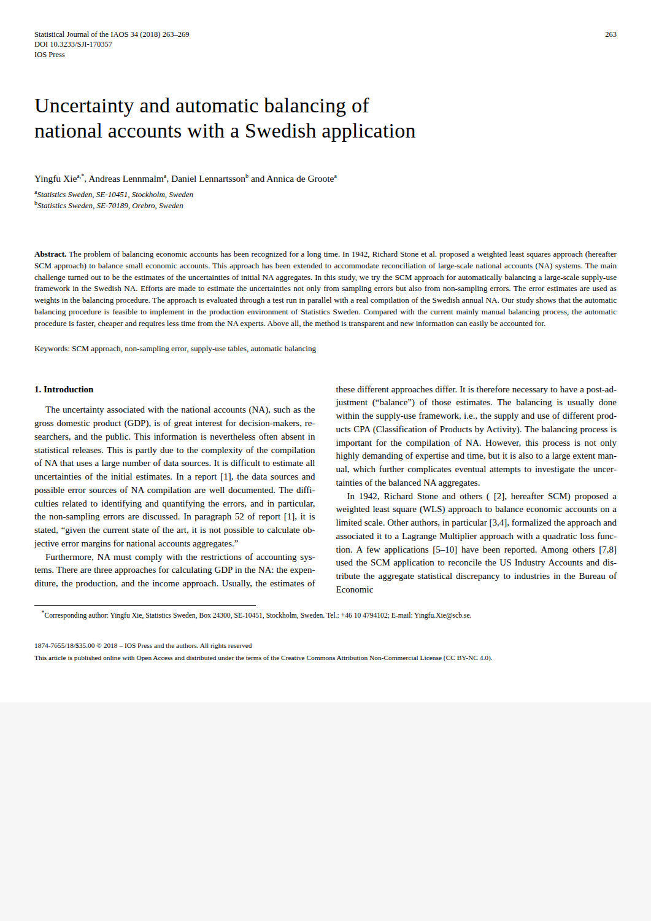Statistical Journal of the IAOS 34 (2018) 263–269
DOI 10.3233/SJI-170357
IOS Press
263
Uncertainty and automatic balancing of
national accounts with a Swedish application
Yingfu Xiea,*, Andreas Lennmalma, Daniel Lennartssonb and Annica de Grootea
aStatistics Sweden, SE-10451, Stockholm, Sweden
bStatistics Sweden, SE-70189, Orebro, Sweden
Abstract. The problem of balancing economic accounts has been recognized for a long time. In 1942, Richard Stone et al. proposed a weighted least squares approach (hereafter SCM approach) to balance small economic accounts. This approach has been extended to accommodate reconciliation of large-scale national accounts (NA) systems. The main challenge turned out to be the estimates of the uncertainties of initial NA aggregates. In this study, we try the SCM approach for automatically balancing a large-scale supply-use framework in the Swedish NA. Efforts are made to estimate the uncertainties not only from sampling errors but also from non-sampling errors. The error estimates are used as weights in the balancing procedure. The approach is evaluated through a test run in parallel with a real compilation of the Swedish annual NA. Our study shows that the automatic balancing procedure is feasible to implement in the production environment of Statistics Sweden. Compared with the current mainly manual balancing process, the automatic procedure is faster, cheaper and requires less time from the NA experts. Above all, the method is transparent and new information can easily be accounted for.
Keywords: SCM approach, non-sampling error, supply-use tables, automatic balancing
1. Introduction
The uncertainty associated with the national accounts (NA), such as the gross domestic product (GDP), is of great interest for decision-makers, researchers, and the public. This information is nevertheless often absent in statistical releases. This is partly due to the complexity of the compilation of NA that uses a large number of data sources. It is difficult to estimate all uncertainties of the initial estimates. In a report [1], the data sources and possible error sources of NA compilation are well documented. The difficulties related to identifying and quantifying the errors, and in particular, the non-sampling errors are discussed. In paragraph 52 of report [1], it is stated, “given the current state of the art, it is not possible to calculate objective error margins for national accounts aggregates.”
Furthermore, NA must comply with the restrictions of accounting systems. There are three approaches for calculating GDP in the NA: the expenditure, the production, and the income approach. Usually, the estimates of these different approaches differ. It is therefore necessary to have a post-adjustment (“balance”) of those estimates. The balancing is usually done within the supply-use framework, i.e., the supply and use of different products CPA (Classification of Products by Activity). The balancing process is important for the compilation of NA. However, this process is not only highly demanding of expertise and time, but it is also to a large extent manual, which further complicates eventual attempts to investigate the uncertainties of the balanced NA aggregates.
In 1942, Richard Stone and others ( [2], hereafter SCM) proposed a weighted least square (WLS) approach to balance economic accounts on a limited scale. Other authors, in particular [3,4], formalized the approach and associated it to a Lagrange Multiplier approach with a quadratic loss function. A few applications [5–10] have been reported. Among others [7,8] used the SCM application to reconcile the US Industry Accounts and distribute the aggregate statistical discrepancy to industries in the Bureau of Economic
*Corresponding author: Yingfu Xie, Statistics Sweden, Box 24300, SE-10451, Stockholm, Sweden. Tel.: +46 10 4794102; E-mail: Yingfu.Xie@scb.se.
1874-7655/18/$35.00 © 2018 – IOS Press and the authors. All rights reserved
This article is published online with Open Access and distributed under the terms of the Creative Commons Attribution Non-Commercial License (CC BY-NC 4.0).